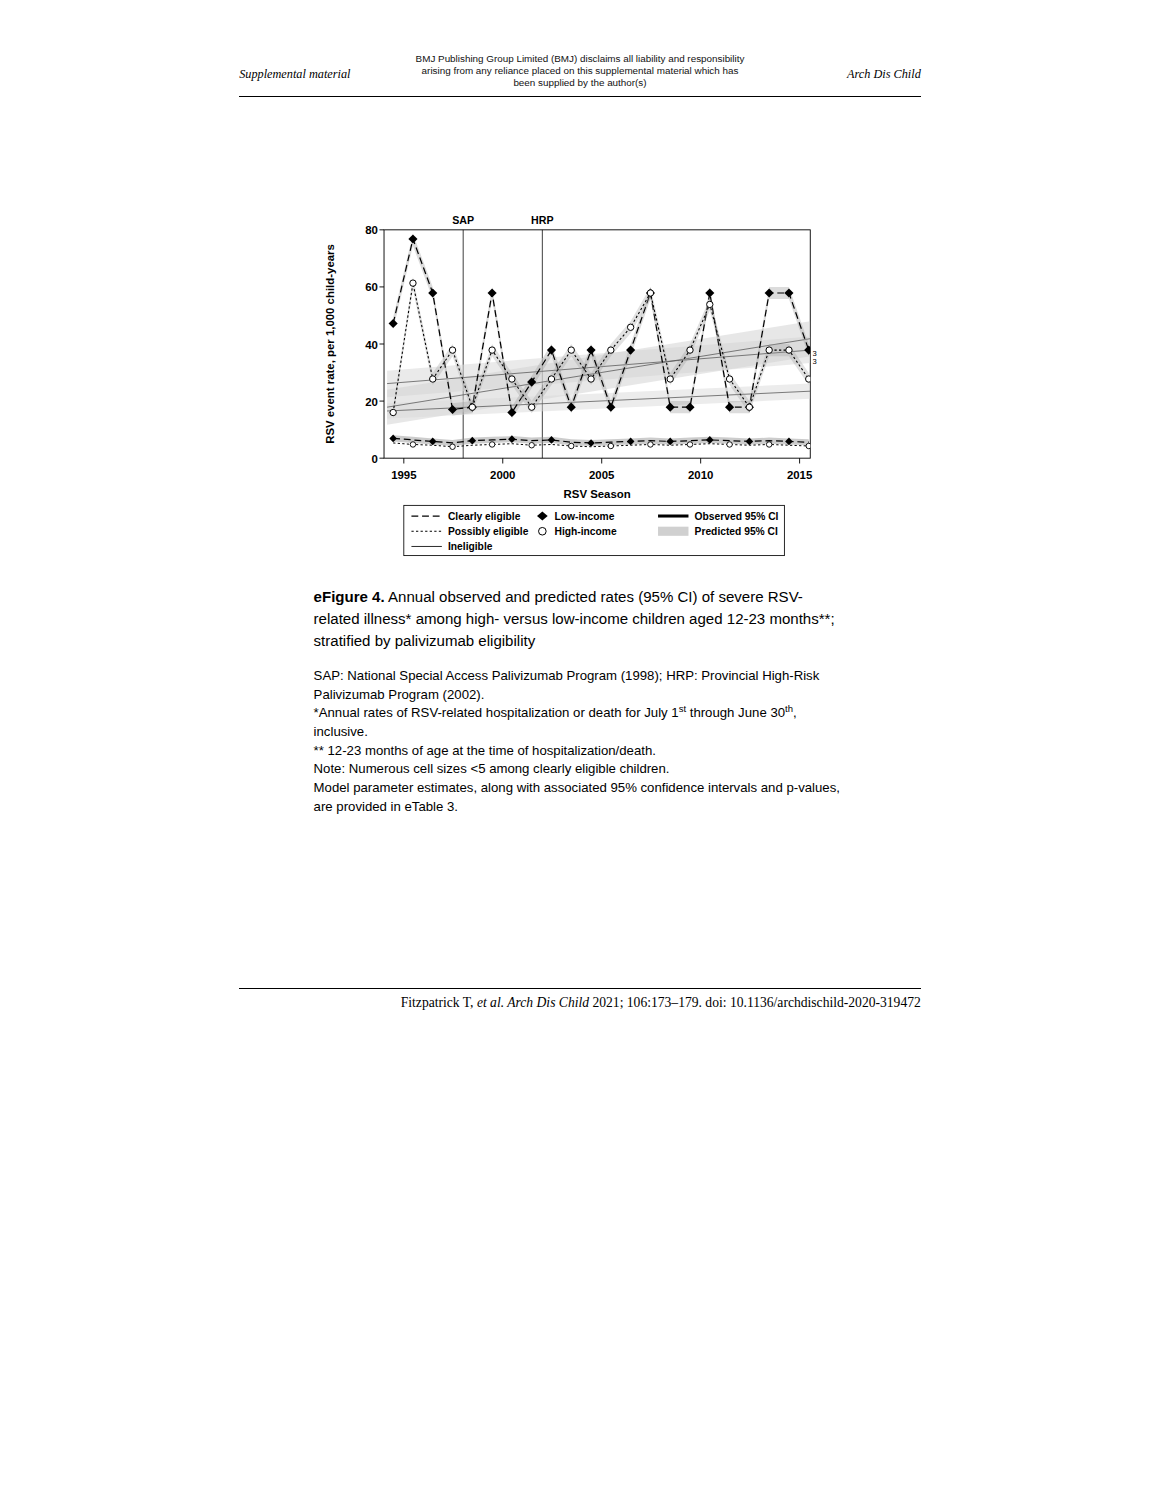Supplemental material
BMJ Publishing Group Limited (BMJ) disclaims all liability and responsibility arising from any reliance placed on this supplemental material which has been supplied by the author(s)
Arch Dis Child
RSV event rate, per 1,000 child-years 80 60 40 20 0 1995 2000 2005 2010 2015 RSV Season SAP HRP 3 3 Clearly eligible Possibly eligible Ineligible Low-income High-income Observed 95% CI Predicted 95% CI
eFigure 4. Annual observed and predicted rates (95% CI) of severe RSV-related illness* among high- versus low-income children aged 12-23 months**; stratified by palivizumab eligibility
SAP: National Special Access Palivizumab Program (1998); HRP: Provincial High-Risk Palivizumab Program (2002).
*Annual rates of RSV-related hospitalization or death for July 1st through June 30th, inclusive.
** 12-23 months of age at the time of hospitalization/death.
Note: Numerous cell sizes <5 among clearly eligible children.
Model parameter estimates, along with associated 95% confidence intervals and p-values, are provided in eTable 3.
Fitzpatrick T, et al. Arch Dis Child 2021; 106:173–179. doi: 10.1136/archdischild-2020-319472